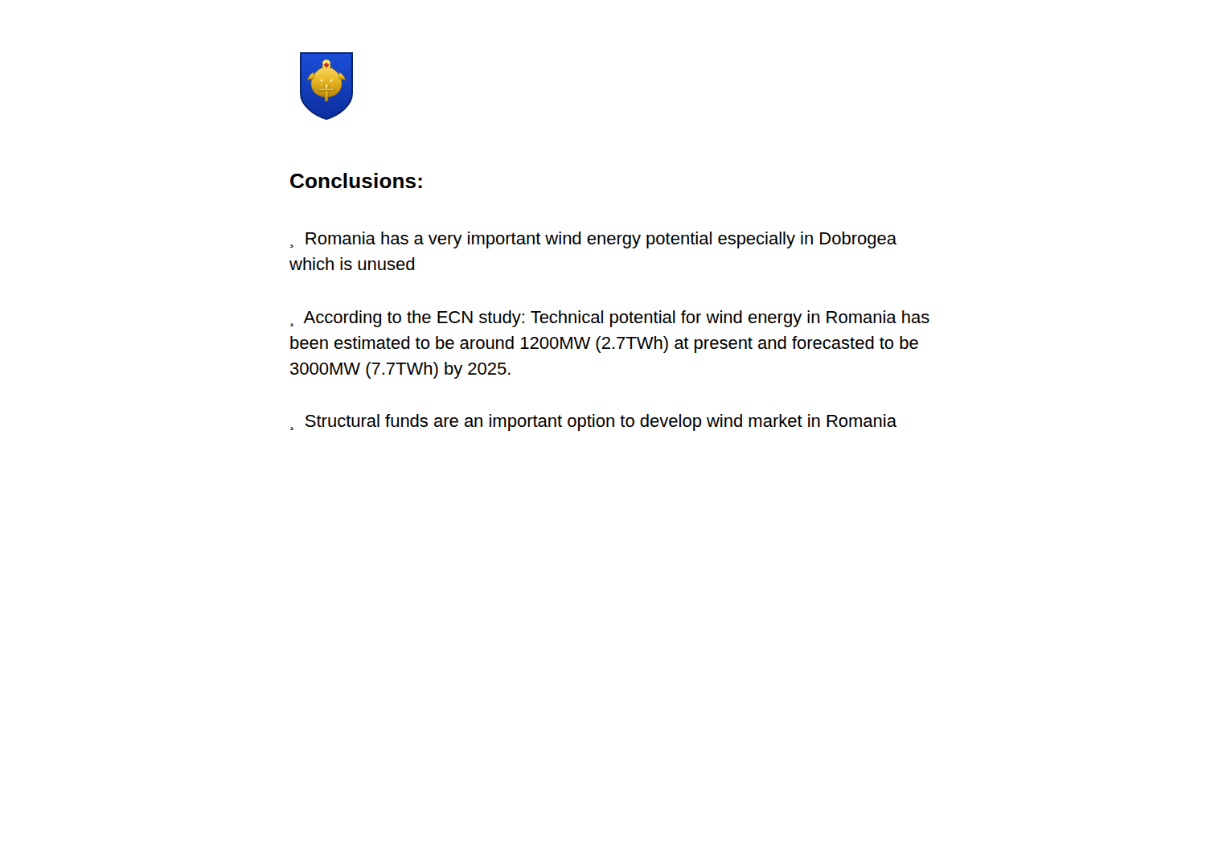Conclusions:
¸ Romania has a very important wind energy potential especially in Dobrogea which is unused
¸ According to the ECN study: Technical potential for wind energy in Romania has been estimated to be around 1200MW (2.7TWh) at present and forecasted to be 3000MW (7.7TWh) by 2025.
¸ Structural funds are an important option to develop wind market in Romania